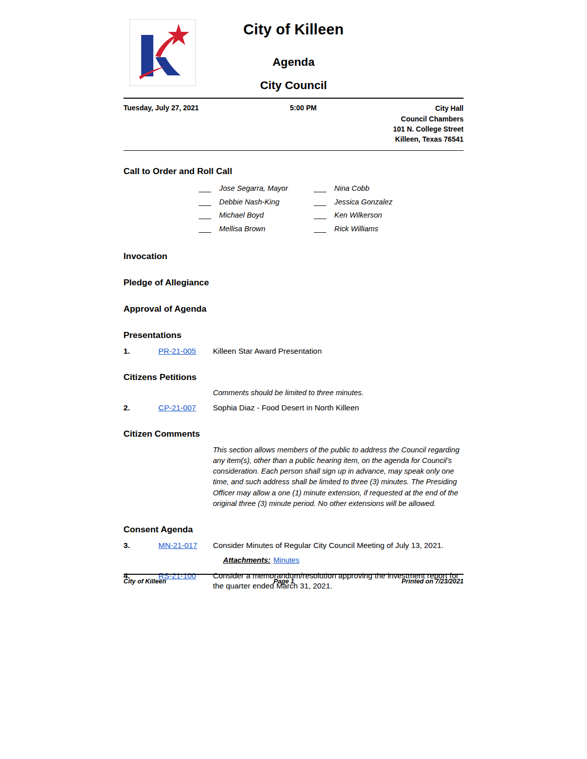City of Killeen
Agenda
City Council
Tuesday, July 27, 2021
5:00 PM
City Hall
Council Chambers
101 N. College Street
Killeen, Texas 76541
Call to Order and Roll Call
| ___ | Jose Segarra, Mayor | ___ | Nina Cobb |
| ___ | Debbie Nash-King | ___ | Jessica Gonzalez |
| ___ | Michael Boyd | ___ | Ken Wilkerson |
| ___ | Mellisa Brown | ___ | Rick Williams |
Invocation
Pledge of Allegiance
Approval of Agenda
Presentations
1.
PR-21-005
Killeen Star Award Presentation
Citizens Petitions
Comments should be limited to three minutes.
2.
CP-21-007
Sophia Diaz - Food Desert in North Killeen
Citizen Comments
This section allows members of the public to address the Council regarding any item(s), other than a public hearing item, on the agenda for Council’s consideration. Each person shall sign up in advance, may speak only one time, and such address shall be limited to three (3) minutes. The Presiding Officer may allow a one (1) minute extension, if requested at the end of the original three (3) minute period. No other extensions will be allowed.
Consent Agenda
3.
MN-21-017
Consider Minutes of Regular City Council Meeting of July 13, 2021.
Attachments: Minutes
4.
RS-21-100
Consider a memorandum/resolution approving the investment report for the quarter ended March 31, 2021.
City of Killeen
Page 1
Printed on 7/23/2021